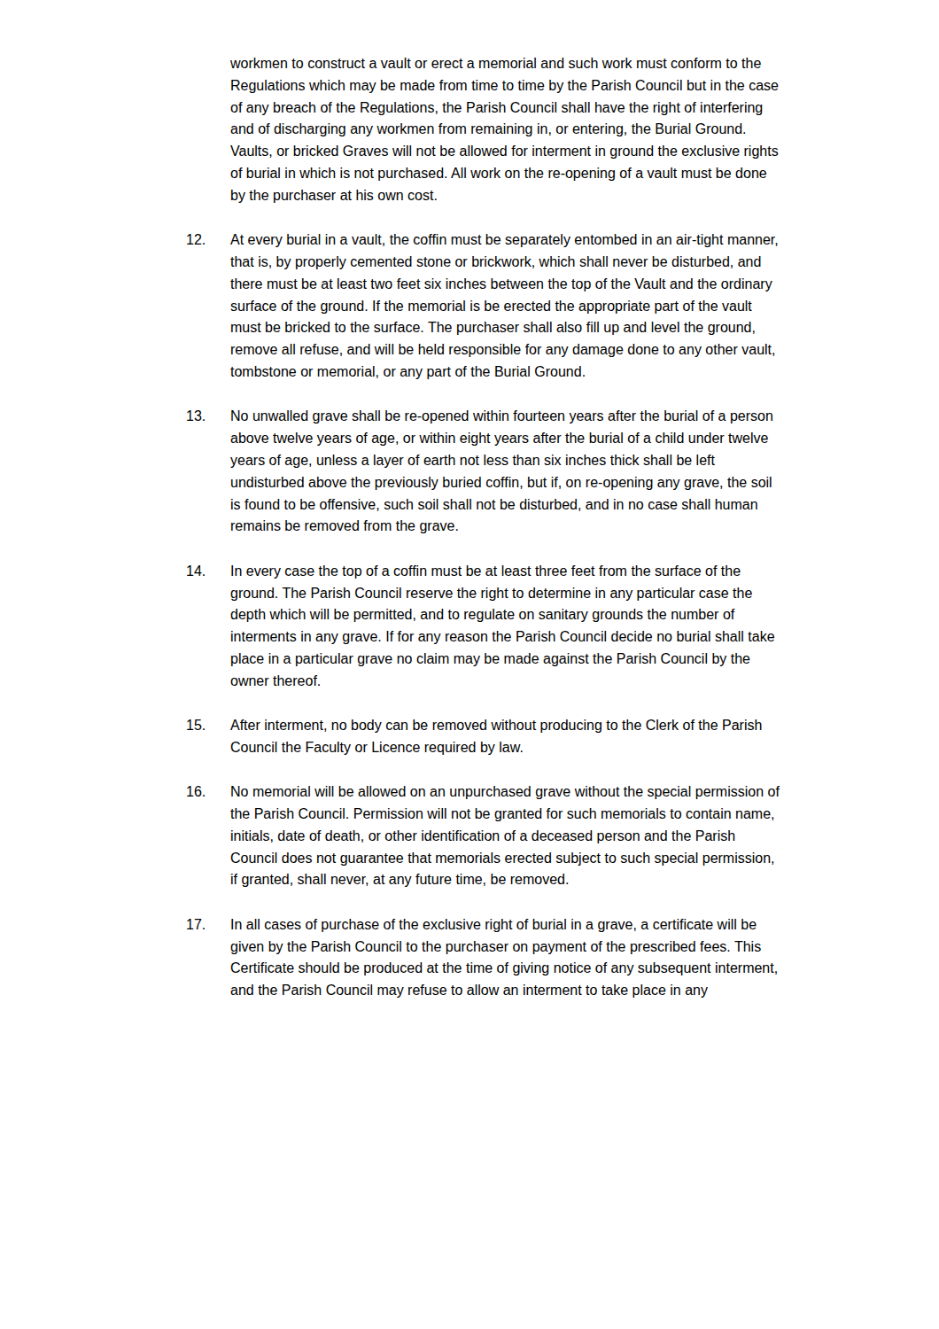workmen to construct a vault or erect a memorial and such work must conform to the Regulations which may be made from time to time by the Parish Council but in the case of any breach of the Regulations, the Parish Council shall have the right of interfering and of discharging any workmen from remaining in, or entering, the Burial Ground. Vaults, or bricked Graves will not be allowed for interment in ground the exclusive rights of burial in which is not purchased. All work on the re-opening of a vault must be done by the purchaser at his own cost.
12. At every burial in a vault, the coffin must be separately entombed in an air-tight manner, that is, by properly cemented stone or brickwork, which shall never be disturbed, and there must be at least two feet six inches between the top of the Vault and the ordinary surface of the ground. If the memorial is be erected the appropriate part of the vault must be bricked to the surface. The purchaser shall also fill up and level the ground, remove all refuse, and will be held responsible for any damage done to any other vault, tombstone or memorial, or any part of the Burial Ground.
13. No unwalled grave shall be re-opened within fourteen years after the burial of a person above twelve years of age, or within eight years after the burial of a child under twelve years of age, unless a layer of earth not less than six inches thick shall be left undisturbed above the previously buried coffin, but if, on re-opening any grave, the soil is found to be offensive, such soil shall not be disturbed, and in no case shall human remains be removed from the grave.
14. In every case the top of a coffin must be at least three feet from the surface of the ground. The Parish Council reserve the right to determine in any particular case the depth which will be permitted, and to regulate on sanitary grounds the number of interments in any grave. If for any reason the Parish Council decide no burial shall take place in a particular grave no claim may be made against the Parish Council by the owner thereof.
15. After interment, no body can be removed without producing to the Clerk of the Parish Council the Faculty or Licence required by law.
16. No memorial will be allowed on an unpurchased grave without the special permission of the Parish Council. Permission will not be granted for such memorials to contain name, initials, date of death, or other identification of a deceased person and the Parish Council does not guarantee that memorials erected subject to such special permission, if granted, shall never, at any future time, be removed.
17. In all cases of purchase of the exclusive right of burial in a grave, a certificate will be given by the Parish Council to the purchaser on payment of the prescribed fees. This Certificate should be produced at the time of giving notice of any subsequent interment, and the Parish Council may refuse to allow an interment to take place in any